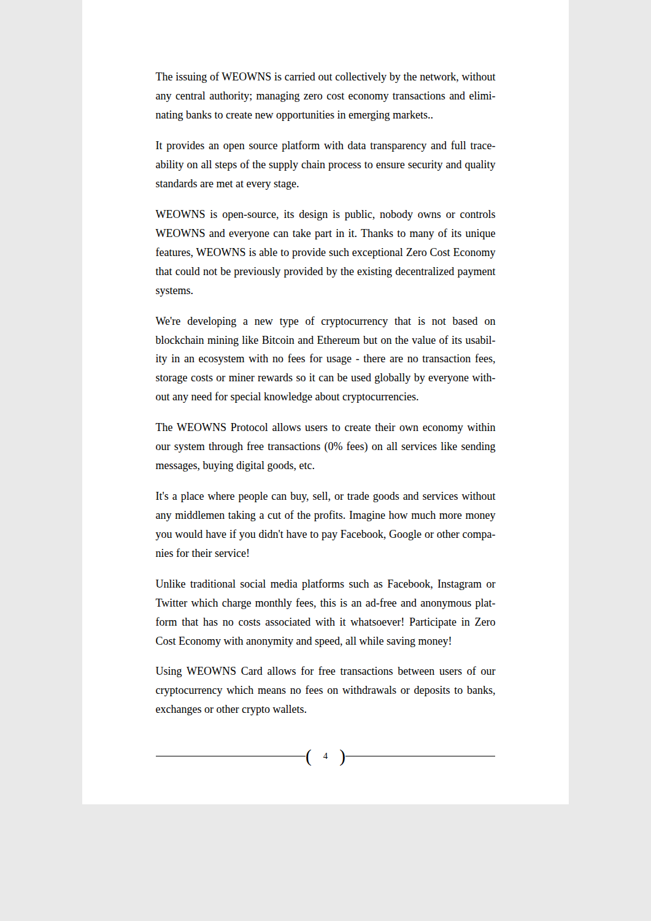The issuing of WEOWNS is carried out collectively by the network, without any central authority; managing zero cost economy transactions and eliminating banks to create new opportunities in emerging markets..
It provides an open source platform with data transparency and full traceability on all steps of the supply chain process to ensure security and quality standards are met at every stage.
WEOWNS is open-source, its design is public, nobody owns or controls WEOWNS and everyone can take part in it. Thanks to many of its unique features, WEOWNS is able to provide such exceptional Zero Cost Economy that could not be previously provided by the existing decentralized payment systems.
We're developing a new type of cryptocurrency that is not based on blockchain mining like Bitcoin and Ethereum but on the value of its usability in an ecosystem with no fees for usage - there are no transaction fees, storage costs or miner rewards so it can be used globally by everyone without any need for special knowledge about cryptocurrencies.
The WEOWNS Protocol allows users to create their own economy within our system through free transactions (0% fees) on all services like sending messages, buying digital goods, etc.
It's a place where people can buy, sell, or trade goods and services without any middlemen taking a cut of the profits. Imagine how much more money you would have if you didn't have to pay Facebook, Google or other companies for their service!
Unlike traditional social media platforms such as Facebook, Instagram or Twitter which charge monthly fees, this is an ad-free and anonymous platform that has no costs associated with it whatsoever! Participate in Zero Cost Economy with anonymity and speed, all while saving money!
Using WEOWNS Card allows for free transactions between users of our cryptocurrency which means no fees on withdrawals or deposits to banks, exchanges or other crypto wallets.
4